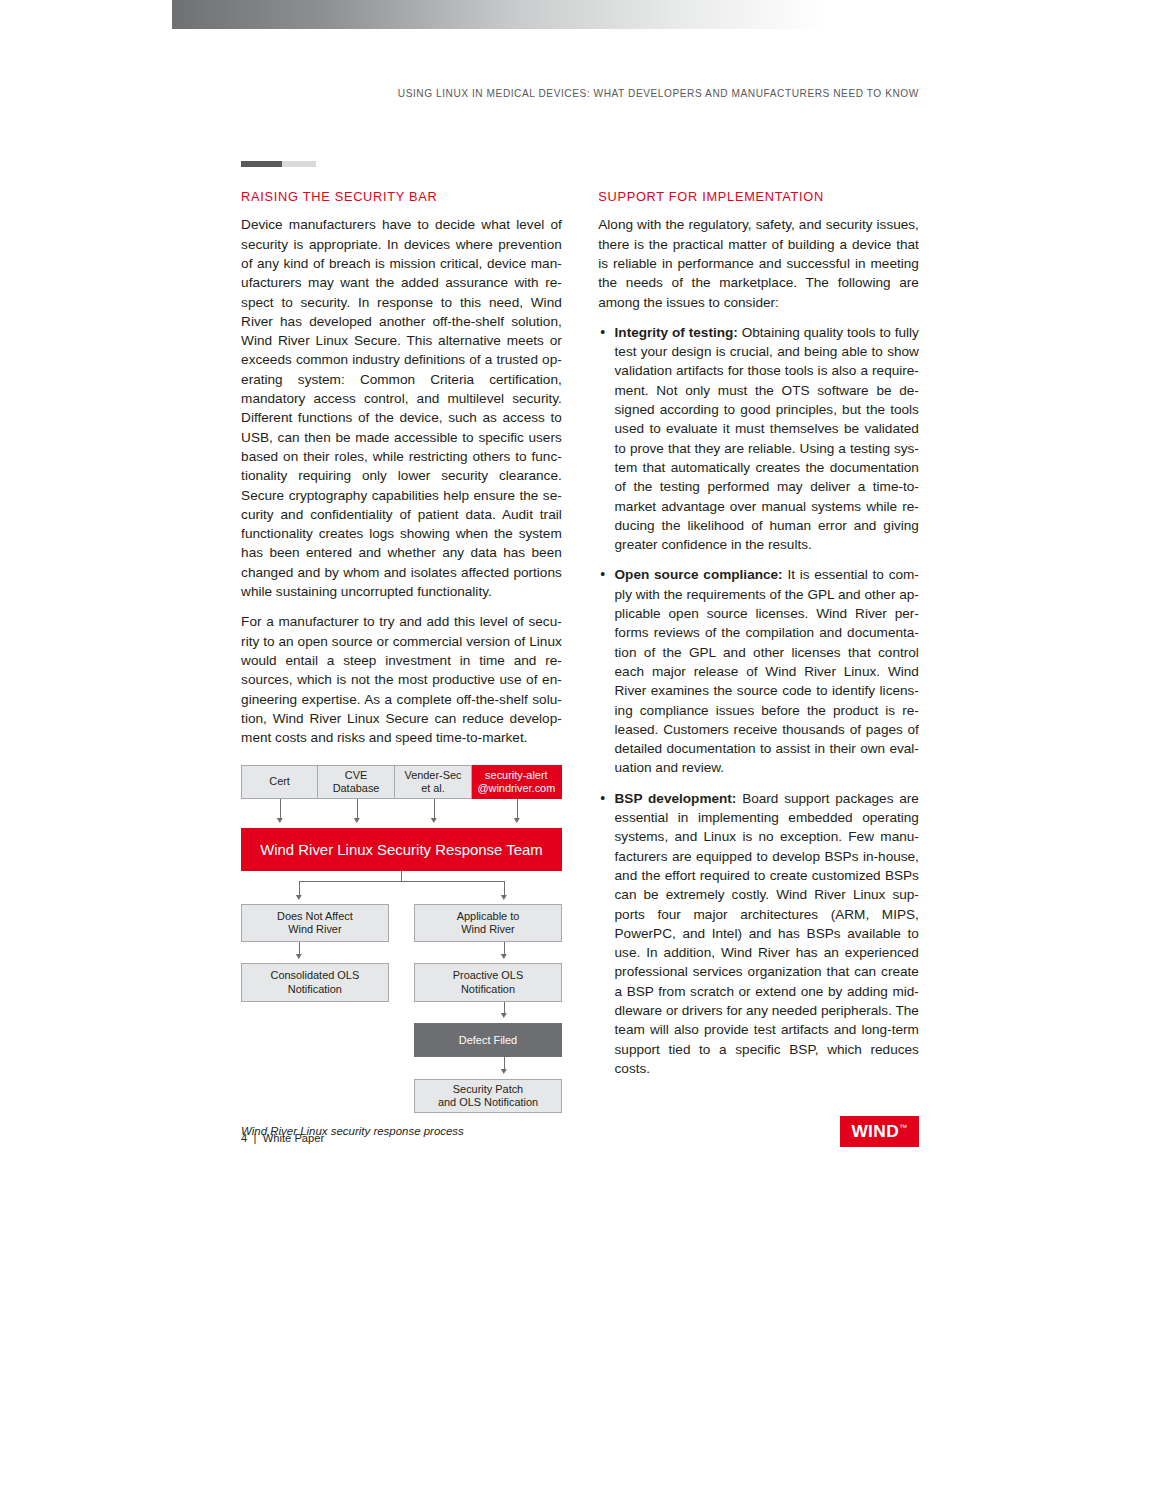Using Linux in Medical Devices: What Developers and Manufacturers Need to Know
Raising the Security Bar
Device manufacturers have to decide what level of security is appropriate. In devices where prevention of any kind of breach is mission critical, device manufacturers may want the added assurance with respect to security. In response to this need, Wind River has developed another off-the-shelf solution, Wind River Linux Secure. This alternative meets or exceeds common industry definitions of a trusted operating system: Common Criteria certification, mandatory access control, and multilevel security. Different functions of the device, such as access to USB, can then be made accessible to specific users based on their roles, while restricting others to functionality requiring only lower security clearance. Secure cryptography capabilities help ensure the security and confidentiality of patient data. Audit trail functionality creates logs showing when the system has been entered and whether any data has been changed and by whom and isolates affected portions while sustaining uncorrupted functionality.
For a manufacturer to try and add this level of security to an open source or commercial version of Linux would entail a steep investment in time and resources, which is not the most productive use of engineering expertise. As a complete off-the-shelf solution, Wind River Linux Secure can reduce development costs and risks and speed time-to-market.
Cert
CVE
Database
Vender-Sec
et al.
security-alert
@windriver.com
Wind River Linux Security Response Team
Does Not Affect
Wind River
Applicable to
Wind River
Consolidated OLS
Notification
Proactive OLS
Notification
Defect Filed
Security Patch
and OLS Notification
Wind River Linux security response process
Support for Implementation
Along with the regulatory, safety, and security issues, there is the practical matter of building a device that is reliable in performance and successful in meeting the needs of the marketplace. The following are among the issues to consider:
Integrity of testing: Obtaining quality tools to fully test your design is crucial, and being able to show validation artifacts for those tools is also a requirement. Not only must the OTS software be designed according to good principles, but the tools used to evaluate it must themselves be validated to prove that they are reliable. Using a testing system that automatically creates the documentation of the testing performed may deliver a time-to-market advantage over manual systems while reducing the likelihood of human error and giving greater confidence in the results.
Open source compliance: It is essential to comply with the requirements of the GPL and other applicable open source licenses. Wind River performs reviews of the compilation and documentation of the GPL and other licenses that control each major release of Wind River Linux. Wind River examines the source code to identify licensing compliance issues before the product is released. Customers receive thousands of pages of detailed documentation to assist in their own evaluation and review.
BSP development: Board support packages are essential in implementing embedded operating systems, and Linux is no exception. Few manufacturers are equipped to develop BSPs in-house, and the effort required to create customized BSPs can be extremely costly. Wind River Linux supports four major architectures (ARM, MIPS, PowerPC, and Intel) and has BSPs available to use. In addition, Wind River has an experienced professional services organization that can create a BSP from scratch or extend one by adding middleware or drivers for any needed peripherals. The team will also provide test artifacts and long-term support tied to a specific BSP, which reduces costs.
4 | White Paper
WIND™